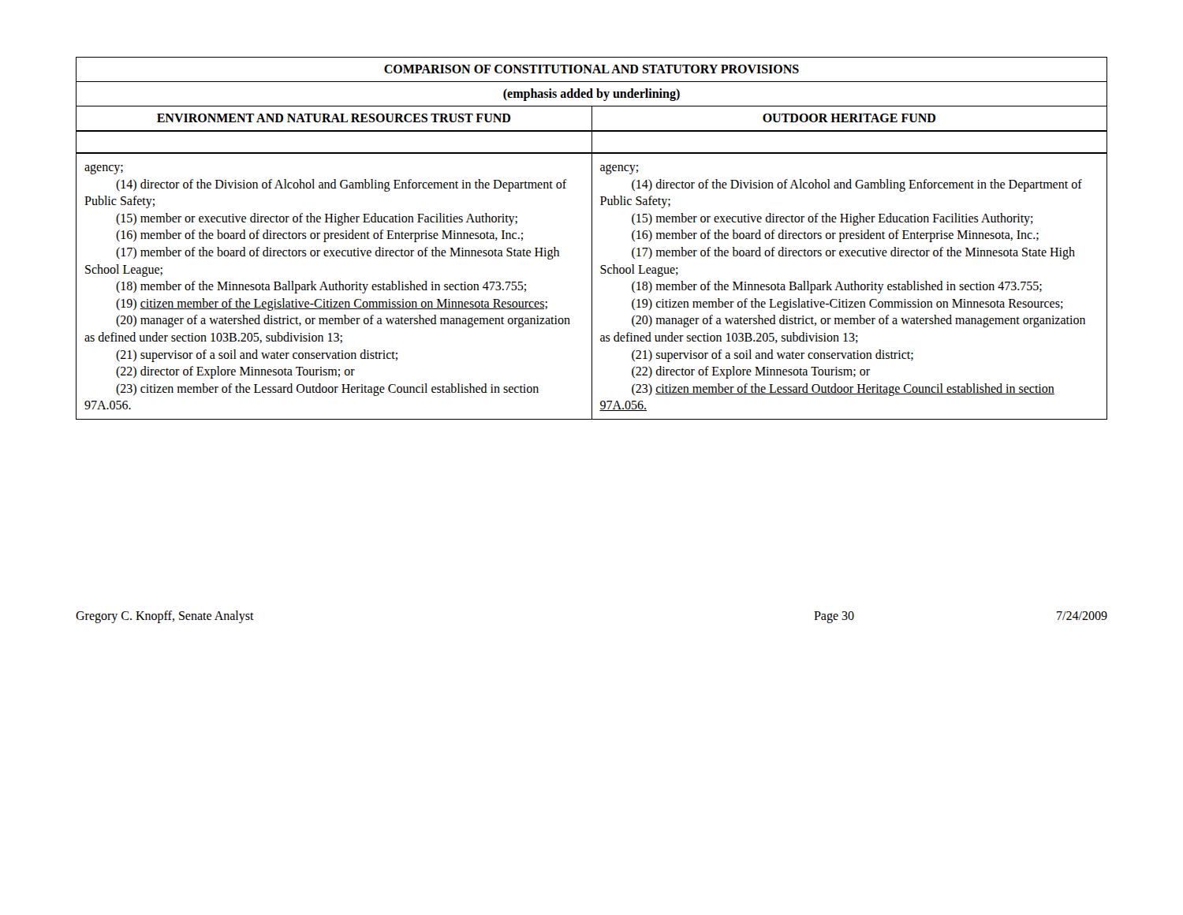| COMPARISON OF CONSTITUTIONAL AND STATUTORY PROVISIONS |
| (emphasis added by underlining) |
| ENVIRONMENT AND NATURAL RESOURCES TRUST FUND | OUTDOOR HERITAGE FUND |
| agency; (14) director of the Division of Alcohol and Gambling Enforcement in the Department of Public Safety; (15) member or executive director of the Higher Education Facilities Authority; (16) member of the board of directors or president of Enterprise Minnesota, Inc.; (17) member of the board of directors or executive director of the Minnesota State High School League; (18) member of the Minnesota Ballpark Authority established in section 473.755; (19) citizen member of the Legislative-Citizen Commission on Minnesota Resources; (20) manager of a watershed district, or member of a watershed management organization as defined under section 103B.205, subdivision 13; (21) supervisor of a soil and water conservation district; (22) director of Explore Minnesota Tourism; or (23) citizen member of the Lessard Outdoor Heritage Council established in section 97A.056. | agency; (14) director of the Division of Alcohol and Gambling Enforcement in the Department of Public Safety; (15) member or executive director of the Higher Education Facilities Authority; (16) member of the board of directors or president of Enterprise Minnesota, Inc.; (17) member of the board of directors or executive director of the Minnesota State High School League; (18) member of the Minnesota Ballpark Authority established in section 473.755; (19) citizen member of the Legislative-Citizen Commission on Minnesota Resources; (20) manager of a watershed district, or member of a watershed management organization as defined under section 103B.205, subdivision 13; (21) supervisor of a soil and water conservation district; (22) director of Explore Minnesota Tourism; or (23) citizen member of the Lessard Outdoor Heritage Council established in section 97A.056. |
| Gregory C. Knopff, Senate Analyst | Page 30 | 7/24/2009 |